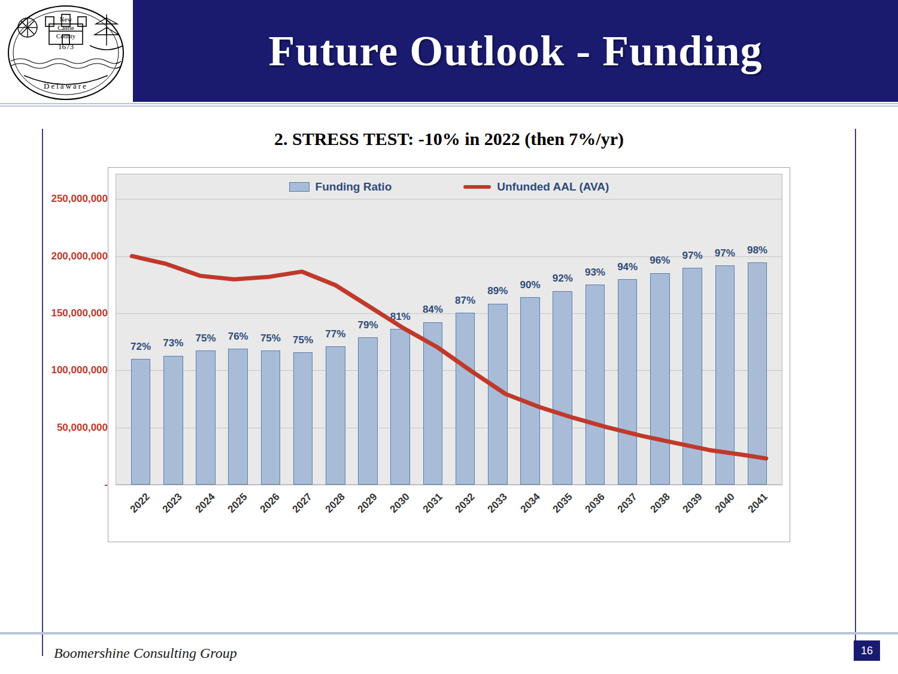New Castle County 1673 Delaware
Future Outlook - Funding
2. STRESS TEST: -10% in 2022 (then 7%/yr)
Funding Ratio
Unfunded AAL (AVA)
250,000,000 200,000,000 150,000,000 100,000,000 50,000,000 -
72%
73%
75%
76%
75%
75%
77%
79%
81%
84%
87%
89%
90%
92%
93%
94%
96%
97%
97%
98%
2022
2023
2024
2025
2026
2027
2028
2029
2030
2031
2032
2033
2034
2035
2036
2037
2038
2039
2040
2041
Boomershine Consulting Group
16